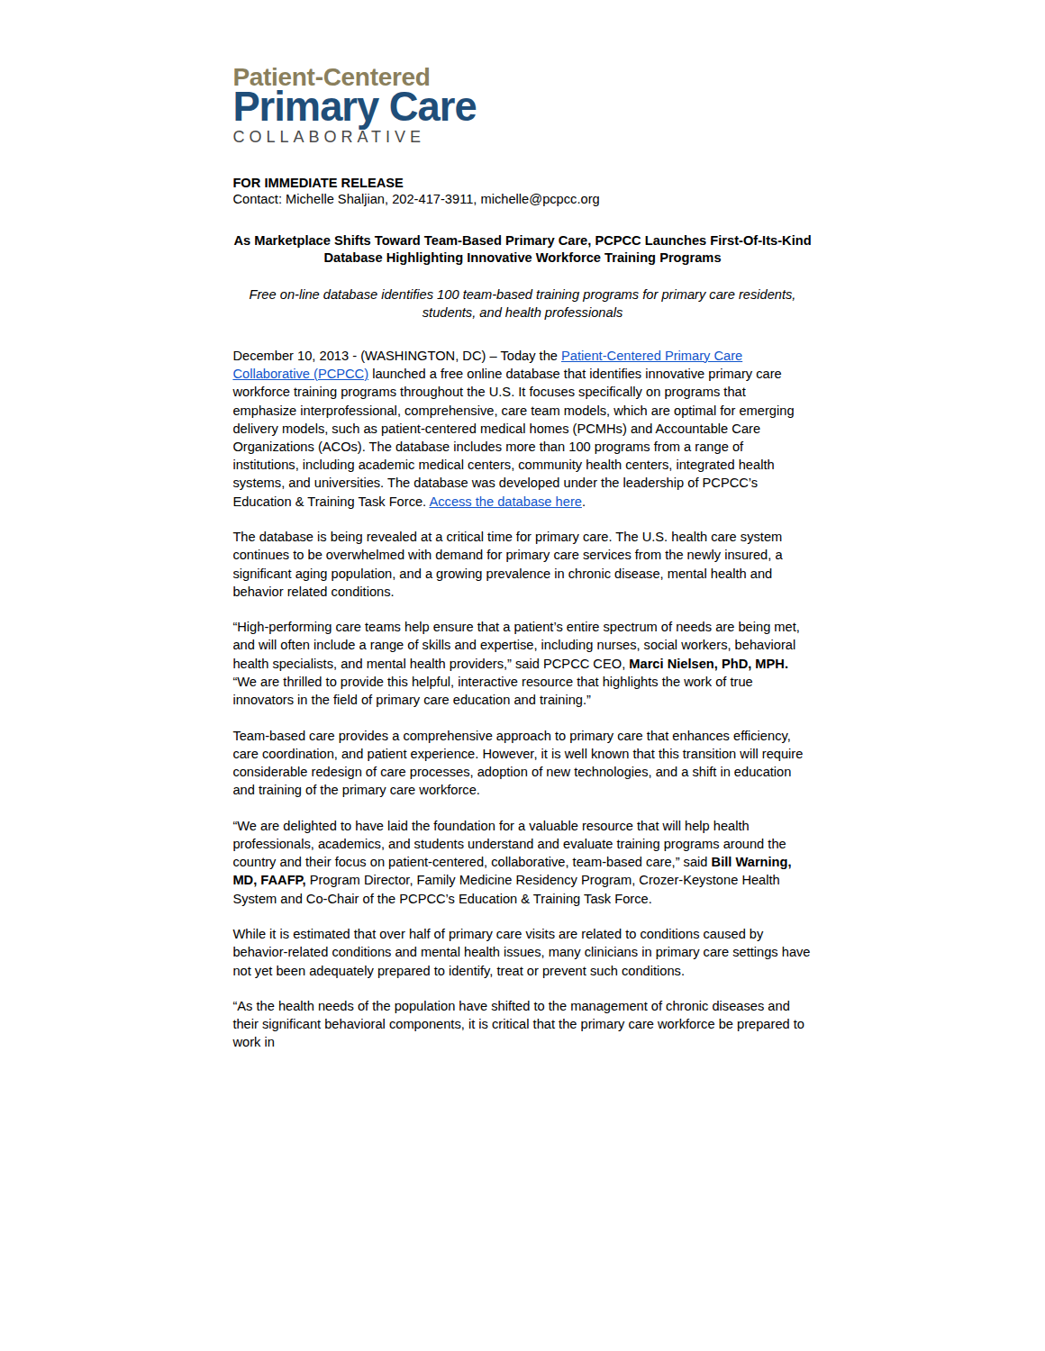Patient-Centered Primary Care COLLABORATIVE
FOR IMMEDIATE RELEASE
Contact: Michelle Shaljian, 202-417-3911, michelle@pcpcc.org
As Marketplace Shifts Toward Team-Based Primary Care, PCPCC Launches First-Of-Its-Kind Database Highlighting Innovative Workforce Training Programs
Free on-line database identifies 100 team-based training programs for primary care residents, students, and health professionals
December 10, 2013 - (WASHINGTON, DC) – Today the Patient-Centered Primary Care Collaborative (PCPCC) launched a free online database that identifies innovative primary care workforce training programs throughout the U.S. It focuses specifically on programs that emphasize interprofessional, comprehensive, care team models, which are optimal for emerging delivery models, such as patient-centered medical homes (PCMHs) and Accountable Care Organizations (ACOs). The database includes more than 100 programs from a range of institutions, including academic medical centers, community health centers, integrated health systems, and universities. The database was developed under the leadership of PCPCC’s Education & Training Task Force. Access the database here.
The database is being revealed at a critical time for primary care. The U.S. health care system continues to be overwhelmed with demand for primary care services from the newly insured, a significant aging population, and a growing prevalence in chronic disease, mental health and behavior related conditions.
“High-performing care teams help ensure that a patient’s entire spectrum of needs are being met, and will often include a range of skills and expertise, including nurses, social workers, behavioral health specialists, and mental health providers,” said PCPCC CEO, Marci Nielsen, PhD, MPH. “We are thrilled to provide this helpful, interactive resource that highlights the work of true innovators in the field of primary care education and training.”
Team-based care provides a comprehensive approach to primary care that enhances efficiency, care coordination, and patient experience. However, it is well known that this transition will require considerable redesign of care processes, adoption of new technologies, and a shift in education and training of the primary care workforce.
“We are delighted to have laid the foundation for a valuable resource that will help health professionals, academics, and students understand and evaluate training programs around the country and their focus on patient-centered, collaborative, team-based care,” said Bill Warning, MD, FAAFP, Program Director, Family Medicine Residency Program, Crozer-Keystone Health System and Co-Chair of the PCPCC’s Education & Training Task Force.
While it is estimated that over half of primary care visits are related to conditions caused by behavior-related conditions and mental health issues, many clinicians in primary care settings have not yet been adequately prepared to identify, treat or prevent such conditions.
“As the health needs of the population have shifted to the management of chronic diseases and their significant behavioral components, it is critical that the primary care workforce be prepared to work in